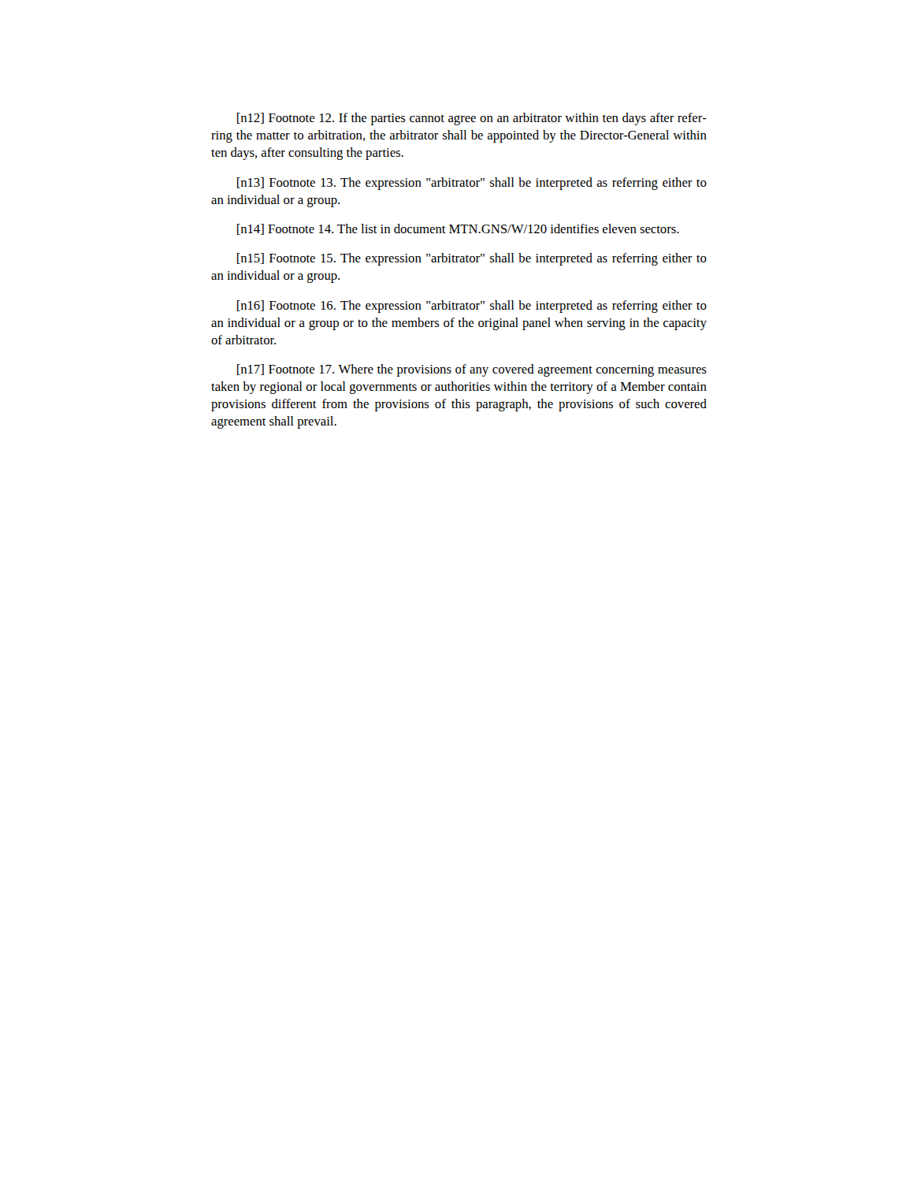[n12] Footnote 12. If the parties cannot agree on an arbitrator within ten days after referring the matter to arbitration, the arbitrator shall be appointed by the Director-General within ten days, after consulting the parties.
[n13] Footnote 13. The expression "arbitrator" shall be interpreted as referring either to an individual or a group.
[n14] Footnote 14. The list in document MTN.GNS/W/120 identifies eleven sectors.
[n15] Footnote 15. The expression "arbitrator" shall be interpreted as referring either to an individual or a group.
[n16] Footnote 16. The expression "arbitrator" shall be interpreted as referring either to an individual or a group or to the members of the original panel when serving in the capacity of arbitrator.
[n17] Footnote 17. Where the provisions of any covered agreement concerning measures taken by regional or local governments or authorities within the territory of a Member contain provisions different from the provisions of this paragraph, the provisions of such covered agreement shall prevail.